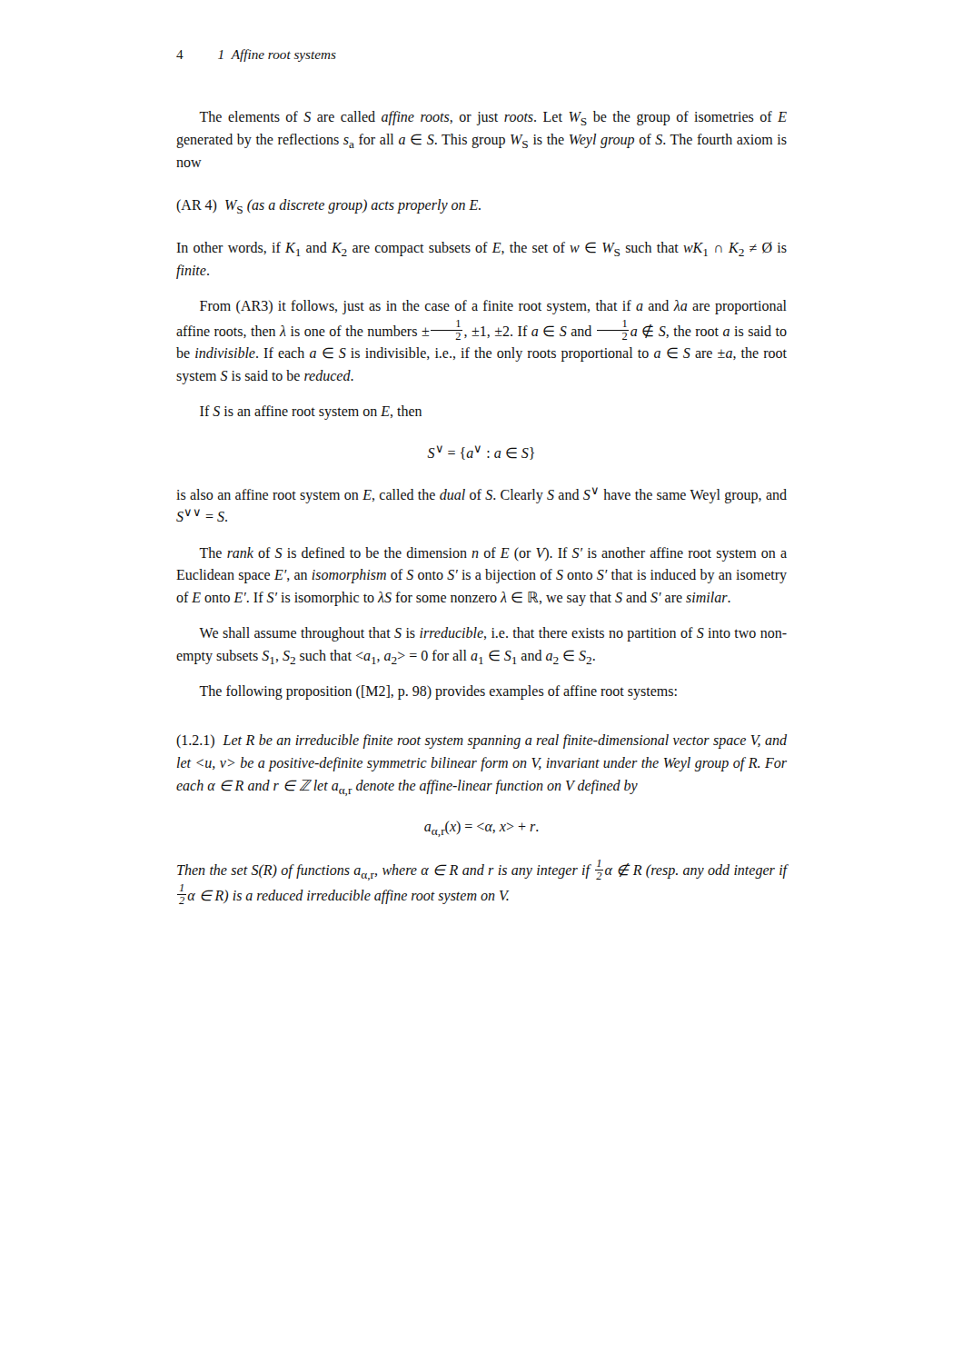4 1 Affine root systems
The elements of S are called affine roots, or just roots. Let WS be the group of isometries of E generated by the reflections sa for all a ∈ S. This group WS is the Weyl group of S. The fourth axiom is now
(AR 4) WS (as a discrete group) acts properly on E.
In other words, if K1 and K2 are compact subsets of E, the set of w ∈ WS such that wK1 ∩ K2 ≠ Ø is finite.
From (AR3) it follows, just as in the case of a finite root system, that if a and λa are proportional affine roots, then λ is one of the numbers ±12, ±1, ±2. If a ∈ S and 12 a ∉ S, the root a is said to be indivisible. If each a ∈ S is indivisible, i.e., if the only roots proportional to a ∈ S are ±a, the root system S is said to be reduced.
If S is an affine root system on E, then
S∨ = {a∨ : a ∈ S}
is also an affine root system on E, called the dual of S. Clearly S and S∨ have the same Weyl group, and S∨∨ = S.
The rank of S is defined to be the dimension n of E (or V). If S′ is another affine root system on a Euclidean space E′, an isomorphism of S onto S′ is a bijection of S onto S′ that is induced by an isometry of E onto E′. If S′ is isomorphic to λS for some nonzero λ ∈ ℝ, we say that S and S′ are similar.
We shall assume throughout that S is irreducible, i.e. that there exists no partition of S into two non-empty subsets S1, S2 such that <a1, a2> = 0 for all a1 ∈ S1 and a2 ∈ S2.
The following proposition ([M2], p. 98) provides examples of affine root systems:
(1.2.1) Let R be an irreducible finite root system spanning a real finite-dimensional vector space V, and let <u, v> be a positive-definite symmetric bilinear form on V, invariant under the Weyl group of R. For each α ∈ R and r ∈ ℤ let aα,r denote the affine-linear function on V defined by
aα,r(x) = <α, x> + r.
Then the set S(R) of functions aα,r, where α ∈ R and r is any integer if 12 α ∉ R (resp. any odd integer if 12 α ∈ R) is a reduced irreducible affine root system on V.